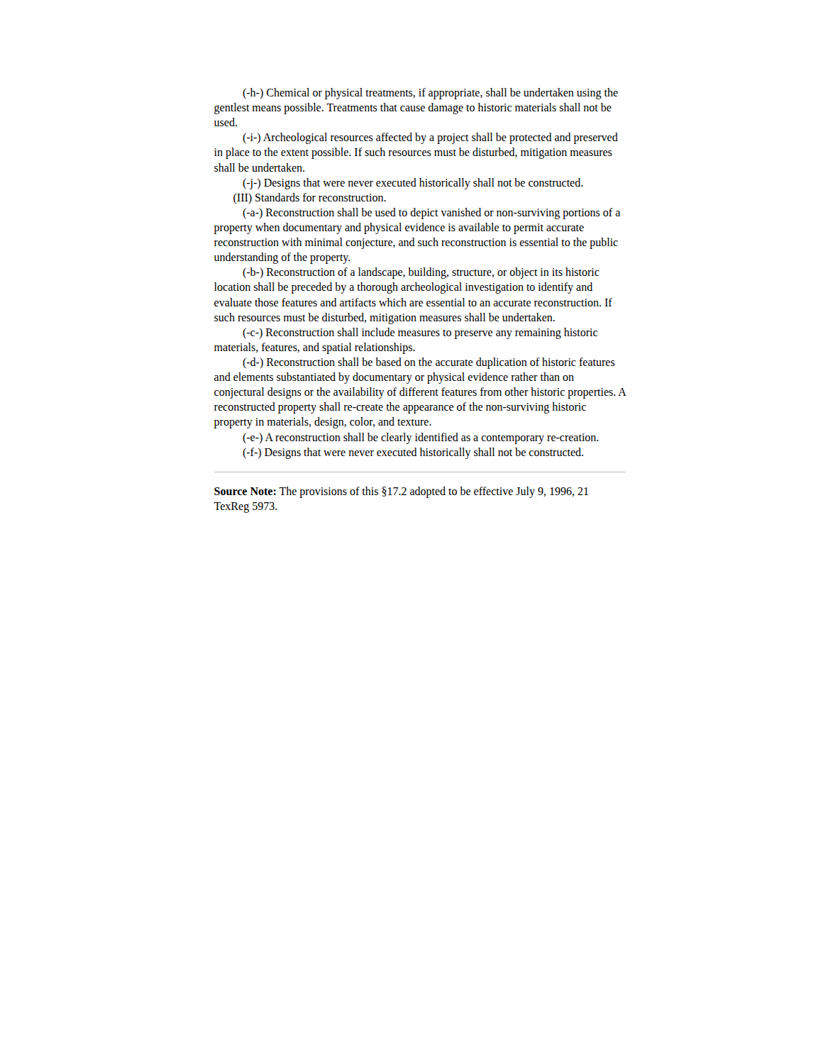(-h-) Chemical or physical treatments, if appropriate, shall be undertaken using the gentlest means possible. Treatments that cause damage to historic materials shall not be used.
(-i-) Archeological resources affected by a project shall be protected and preserved in place to the extent possible. If such resources must be disturbed, mitigation measures shall be undertaken.
(-j-) Designs that were never executed historically shall not be constructed.
(III) Standards for reconstruction.
(-a-) Reconstruction shall be used to depict vanished or non-surviving portions of a property when documentary and physical evidence is available to permit accurate reconstruction with minimal conjecture, and such reconstruction is essential to the public understanding of the property.
(-b-) Reconstruction of a landscape, building, structure, or object in its historic location shall be preceded by a thorough archeological investigation to identify and evaluate those features and artifacts which are essential to an accurate reconstruction. If such resources must be disturbed, mitigation measures shall be undertaken.
(-c-) Reconstruction shall include measures to preserve any remaining historic materials, features, and spatial relationships.
(-d-) Reconstruction shall be based on the accurate duplication of historic features and elements substantiated by documentary or physical evidence rather than on conjectural designs or the availability of different features from other historic properties. A reconstructed property shall re-create the appearance of the non-surviving historic property in materials, design, color, and texture.
(-e-) A reconstruction shall be clearly identified as a contemporary re-creation.
(-f-) Designs that were never executed historically shall not be constructed.
Source Note: The provisions of this §17.2 adopted to be effective July 9, 1996, 21 TexReg 5973.